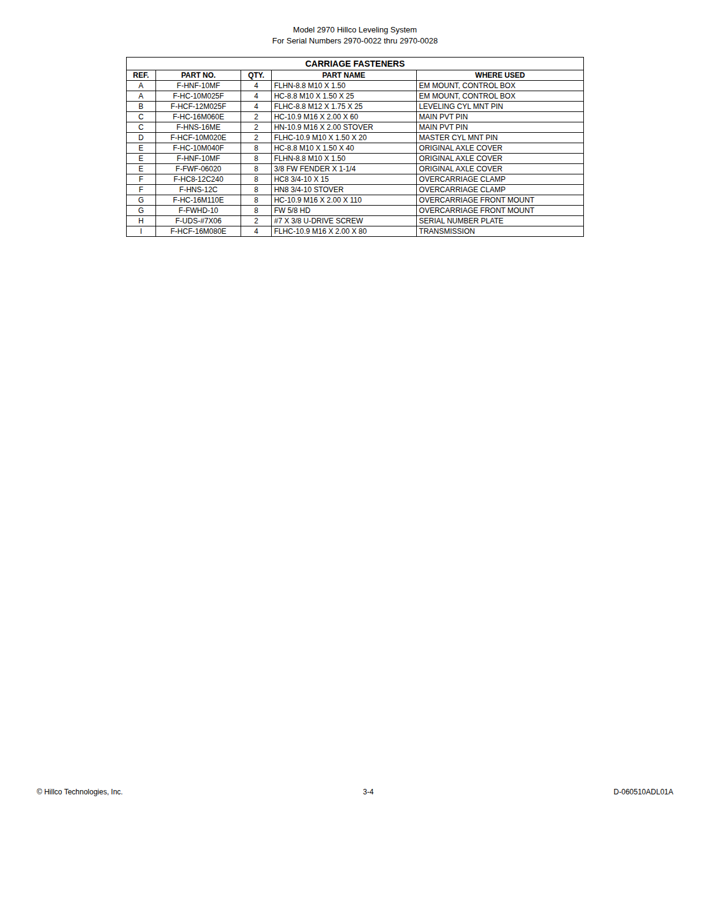Model 2970 Hillco Leveling System
For Serial Numbers 2970-0022 thru 2970-0028
CARRIAGE FASTENERS
| REF. | PART NO. | QTY. | PART NAME | WHERE USED |
| --- | --- | --- | --- | --- |
| A | F-HNF-10MF | 4 | FLHN-8.8 M10 X 1.50 | EM MOUNT, CONTROL BOX |
| A | F-HC-10M025F | 4 | HC-8.8 M10 X 1.50 X 25 | EM MOUNT, CONTROL BOX |
| B | F-HCF-12M025F | 4 | FLHC-8.8 M12 X 1.75 X 25 | LEVELING CYL MNT PIN |
| C | F-HC-16M060E | 2 | HC-10.9 M16 X 2.00 X 60 | MAIN PVT PIN |
| C | F-HNS-16ME | 2 | HN-10.9 M16 X 2.00 STOVER | MAIN PVT PIN |
| D | F-HCF-10M020E | 2 | FLHC-10.9 M10 X 1.50 X 20 | MASTER CYL MNT PIN |
| E | F-HC-10M040F | 8 | HC-8.8 M10 X 1.50 X 40 | ORIGINAL AXLE COVER |
| E | F-HNF-10MF | 8 | FLHN-8.8 M10 X 1.50 | ORIGINAL AXLE COVER |
| E | F-FWF-06020 | 8 | 3/8 FW FENDER X 1-1/4 | ORIGINAL AXLE COVER |
| F | F-HC8-12C240 | 8 | HC8 3/4-10 X 15 | OVERCARRIAGE CLAMP |
| F | F-HNS-12C | 8 | HN8 3/4-10 STOVER | OVERCARRIAGE CLAMP |
| G | F-HC-16M110E | 8 | HC-10.9 M16 X 2.00 X 110 | OVERCARRIAGE FRONT MOUNT |
| G | F-FWHD-10 | 8 | FW 5/8 HD | OVERCARRIAGE FRONT MOUNT |
| H | F-UDS-#7X06 | 2 | #7 X 3/8 U-DRIVE SCREW | SERIAL NUMBER PLATE |
| I | F-HCF-16M080E | 4 | FLHC-10.9 M16 X 2.00 X 80 | TRANSMISSION |
© Hillco Technologies, Inc. 3-4 D-060510ADL01A